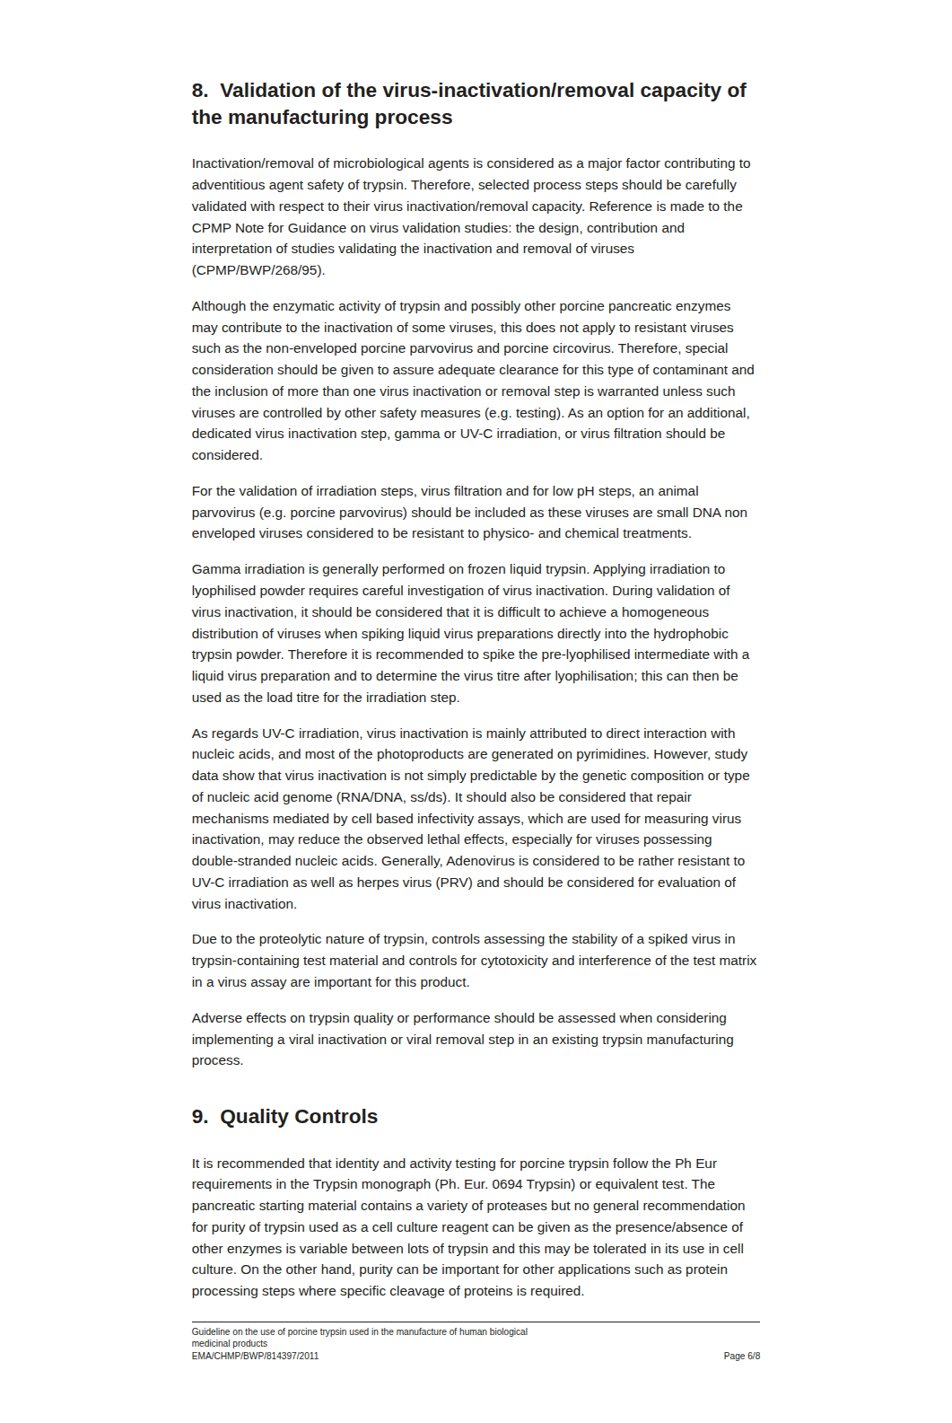8. Validation of the virus-inactivation/removal capacity of the manufacturing process
Inactivation/removal of microbiological agents is considered as a major factor contributing to adventitious agent safety of trypsin. Therefore, selected process steps should be carefully validated with respect to their virus inactivation/removal capacity. Reference is made to the CPMP Note for Guidance on virus validation studies: the design, contribution and interpretation of studies validating the inactivation and removal of viruses (CPMP/BWP/268/95).
Although the enzymatic activity of trypsin and possibly other porcine pancreatic enzymes may contribute to the inactivation of some viruses, this does not apply to resistant viruses such as the non-enveloped porcine parvovirus and porcine circovirus. Therefore, special consideration should be given to assure adequate clearance for this type of contaminant and the inclusion of more than one virus inactivation or removal step is warranted unless such viruses are controlled by other safety measures (e.g. testing). As an option for an additional, dedicated virus inactivation step, gamma or UV-C irradiation, or virus filtration should be considered.
For the validation of irradiation steps, virus filtration and for low pH steps, an animal parvovirus (e.g. porcine parvovirus) should be included as these viruses are small DNA non enveloped viruses considered to be resistant to physico- and chemical treatments.
Gamma irradiation is generally performed on frozen liquid trypsin. Applying irradiation to lyophilised powder requires careful investigation of virus inactivation. During validation of virus inactivation, it should be considered that it is difficult to achieve a homogeneous distribution of viruses when spiking liquid virus preparations directly into the hydrophobic trypsin powder. Therefore it is recommended to spike the pre-lyophilised intermediate with a liquid virus preparation and to determine the virus titre after lyophilisation; this can then be used as the load titre for the irradiation step.
As regards UV-C irradiation, virus inactivation is mainly attributed to direct interaction with nucleic acids, and most of the photoproducts are generated on pyrimidines. However, study data show that virus inactivation is not simply predictable by the genetic composition or type of nucleic acid genome (RNA/DNA, ss/ds). It should also be considered that repair mechanisms mediated by cell based infectivity assays, which are used for measuring virus inactivation, may reduce the observed lethal effects, especially for viruses possessing double-stranded nucleic acids. Generally, Adenovirus is considered to be rather resistant to UV-C irradiation as well as herpes virus (PRV) and should be considered for evaluation of virus inactivation.
Due to the proteolytic nature of trypsin, controls assessing the stability of a spiked virus in trypsin-containing test material and controls for cytotoxicity and interference of the test matrix in a virus assay are important for this product.
Adverse effects on trypsin quality or performance should be assessed when considering implementing a viral inactivation or viral removal step in an existing trypsin manufacturing process.
9. Quality Controls
It is recommended that identity and activity testing for porcine trypsin follow the Ph Eur requirements in the Trypsin monograph (Ph. Eur. 0694 Trypsin) or equivalent test. The pancreatic starting material contains a variety of proteases but no general recommendation for purity of trypsin used as a cell culture reagent can be given as the presence/absence of other enzymes is variable between lots of trypsin and this may be tolerated in its use in cell culture. On the other hand, purity can be important for other applications such as protein processing steps where specific cleavage of proteins is required.
Guideline on the use of porcine trypsin used in the manufacture of human biological
medicinal products
EMA/CHMP/BWP/814397/2011
Page 6/8